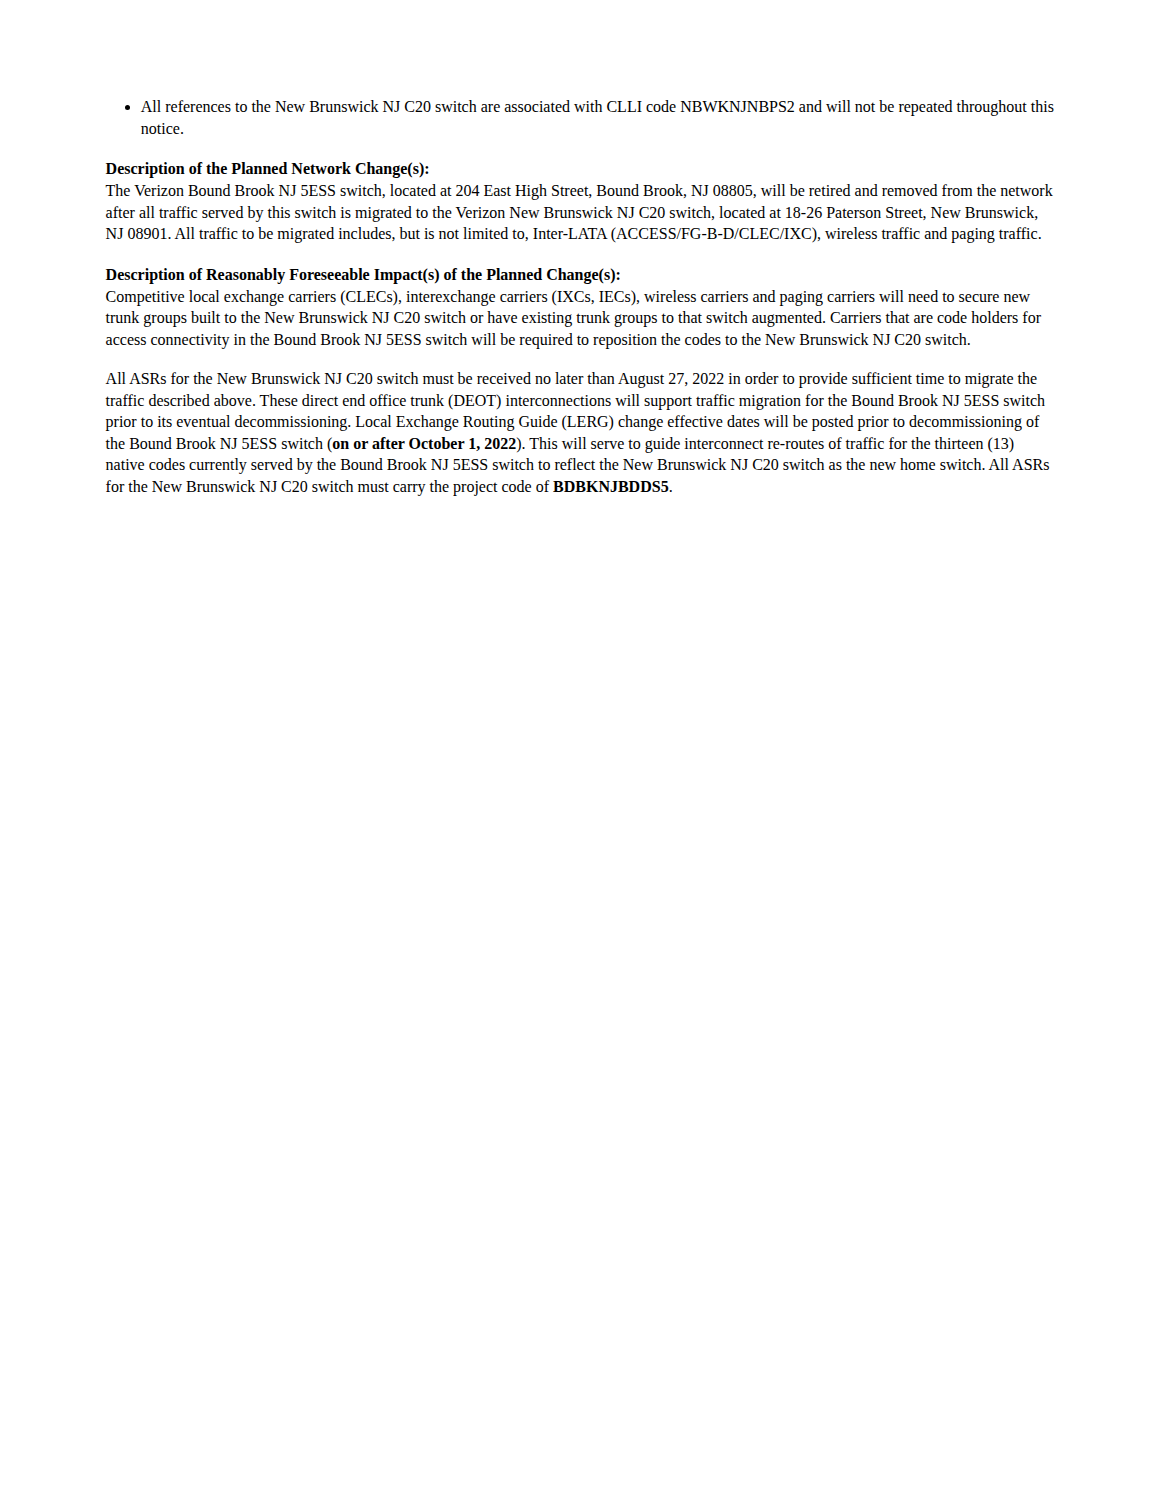All references to the New Brunswick NJ C20 switch are associated with CLLI code NBWKNJNBPS2 and will not be repeated throughout this notice.
Description of the Planned Network Change(s):
The Verizon Bound Brook NJ 5ESS switch, located at 204 East High Street, Bound Brook, NJ 08805, will be retired and removed from the network after all traffic served by this switch is migrated to the Verizon New Brunswick NJ C20 switch, located at 18-26 Paterson Street, New Brunswick, NJ 08901. All traffic to be migrated includes, but is not limited to, Inter-LATA (ACCESS/FG-B-D/CLEC/IXC), wireless traffic and paging traffic.
Description of Reasonably Foreseeable Impact(s) of the Planned Change(s):
Competitive local exchange carriers (CLECs), interexchange carriers (IXCs, IECs), wireless carriers and paging carriers will need to secure new trunk groups built to the New Brunswick NJ C20 switch or have existing trunk groups to that switch augmented. Carriers that are code holders for access connectivity in the Bound Brook NJ 5ESS switch will be required to reposition the codes to the New Brunswick NJ C20 switch.
All ASRs for the New Brunswick NJ C20 switch must be received no later than August 27, 2022 in order to provide sufficient time to migrate the traffic described above. These direct end office trunk (DEOT) interconnections will support traffic migration for the Bound Brook NJ 5ESS switch prior to its eventual decommissioning. Local Exchange Routing Guide (LERG) change effective dates will be posted prior to decommissioning of the Bound Brook NJ 5ESS switch (on or after October 1, 2022). This will serve to guide interconnect re-routes of traffic for the thirteen (13) native codes currently served by the Bound Brook NJ 5ESS switch to reflect the New Brunswick NJ C20 switch as the new home switch. All ASRs for the New Brunswick NJ C20 switch must carry the project code of BDBKNJBDDS5.